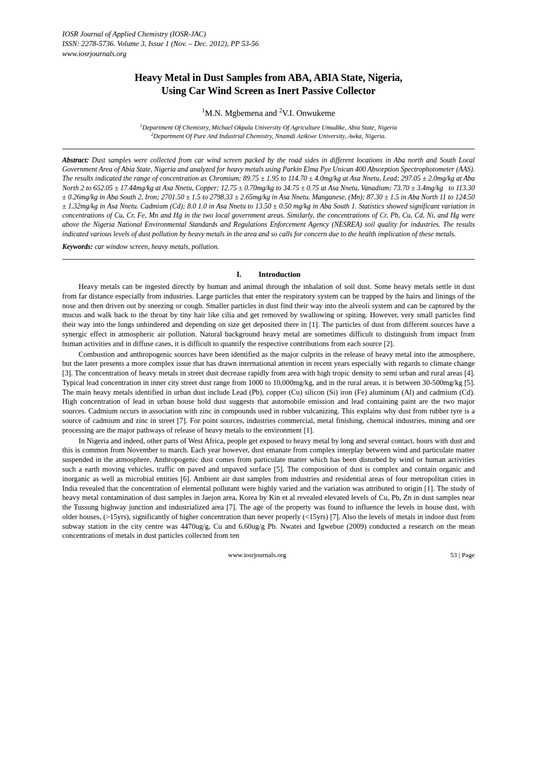IOSR Journal of Applied Chemistry (IOSR-JAC)
ISSN: 2278-5736. Volume 3, Issue 1 (Nov. – Dec. 2012), PP 53-56
www.iosrjournals.org
Heavy Metal in Dust Samples from ABA, ABIA State, Nigeria,
Using Car Wind Screen as Inert Passive Collector
1M.N. Mgbemena and 2V.I. Onwukeme
1Department Of Chemistry, Michael Okpala University Of Agriculture Umudike, Abia State, Nigeria
2Department Of Pure And Industrial Chemistry, Nnamdi Azikiwe University, Awka, Nigeria.
Abstract: Dust samples were collected from car wind screen packed by the road sides in different locations in Aba north and South Local Government Area of Abia State, Nigeria and analyzed for heavy metals using Parkin Elma Pye Unican 400 Absorption Spectrophotometer (AAS). The results indicated the range of concentration as Chromium; 89.75 ± 1.95 to 114.70 ± 4.0mg/kg at Asa Nnetu, Lead; 297.05 ± 2.0mg/kg at Aba North 2 to 652.05 ± 17.44mg/kg at Asa Nnetu, Copper; 12.75 ± 0.70mg/kg to 34.75 ± 0.75 at Asa Nnetu, Vanadium; 73.70 ± 3.4mg/kg to 113.30 ± 0.26mg/kg in Aba South 2, Iron; 2701.50 ± 1.5 to 2798.33 ± 2.65mg/kg in Asa Nnetu. Manganese, (Mn); 87.30 ± 1.5 in Aba North 11 to 124.50 ± 1.32mg/kg in Asa Nnetu. Cadmium (Cd); 8.0 1.0 in Asa Nnetu to 13.50 ± 0.50 mg/kg in Aba South 1. Statistics showed significant variation in concentrations of Cu, Cr, Fe, Mn and Hg in the two local government areas. Similarly, the concentrations of Cr, Pb, Cu, Cd, Ni, and Hg were above the Nigeria National Environmental Standards and Regulations Enforcement Agency (NESREA) soil quality for industries. The results indicated various levels of dust pollution by heavy metals in the area and so calls for concern due to the health implication of these metals.
Keywords: car window screen, heavy metals, pollution.
I. Introduction
Heavy metals can be ingested directly by human and animal through the inhalation of soil dust. Some heavy metals settle in dust from far distance especially from industries. Large particles that enter the respiratory system can be trapped by the hairs and linings of the nose and then driven out by sneezing or cough. Smaller particles in dust find their way into the alveoli system and can be captured by the mucus and walk back to the throat by tiny hair like cilia and get removed by swallowing or spiting. However, very small particles find their way into the lungs unhindered and depending on size get deposited there in [1]. The particles of dust from different sources have a synergic effect in atmospheric air pollution. Natural background heavy metal are sometimes difficult to distinguish from impact from human activities and in diffuse cases, it is difficult to quantify the respective contributions from each source [2].
Combustion and anthropogenic sources have been identified as the major culprits in the release of heavy metal into the atmosphere, but the later presents a more complex issue that has drawn international attention in recent years especially with regards to climate change [3]. The concentration of heavy metals in street dust decrease rapidly from area with high tropic density to semi urban and rural areas [4]. Typical lead concentration in inner city street dust range from 1000 to 10,000mg/kg, and in the rural areas, it is between 30-500mg/kg [5]. The main heavy metals identified in urban dust include Lead (Pb), copper (Cu) silicon (Si) iron (Fe) aluminum (Al) and cadmium (Cd). High concentration of lead in urban house hold dust suggests that automobile emission and lead containing paint are the two major sources. Cadmium occurs in association with zinc in compounds used in rubber vulcanizing. This explains why dust from rubber tyre is a source of cadmium and zinc in street [7]. For point sources, industries commercial, metal finishing, chemical industries, mining and ore processing are the major pathways of release of heavy metals to the environment [1].
In Nigeria and indeed, other parts of West Africa, people get exposed to heavy metal by long and several contact, hours with dust and this is common from November to march. Each year however, dust emanate from complex interplay between wind and particulate matter suspended in the atmosphere. Anthropogenic dust comes from particulate matter which has been disturbed by wind or human activities such a earth moving vehicles, traffic on paved and unpaved surface [5]. The composition of dust is complex and contain organic and inorganic as well as microbial entities [6]. Ambient air dust samples from industries and residential areas of four metropolitan cities in India revealed that the concentration of elemental pollutant were highly varied and the variation was attributed to origin [1]. The study of heavy metal contamination of dust samples in Jaejon area, Korea by Kin et al revealed elevated levels of Cu, Pb, Zn in dust samples near the Tussung highway junction and industrialized area [7]. The age of the property was found to influence the levels in house dust, with older houses, (>15yrs), significantly of higher concentration than never properly (<15yrs) [7]. Also the levels of metals in indoor dust from subway station in the city centre was 4470ug/g, Cu and 6.60ug/g Pb. Nwatei and Igwebue (2009) conducted a research on the mean concentrations of metals in dust particles collected from ten
www.iosrjournals.org 53 | Page